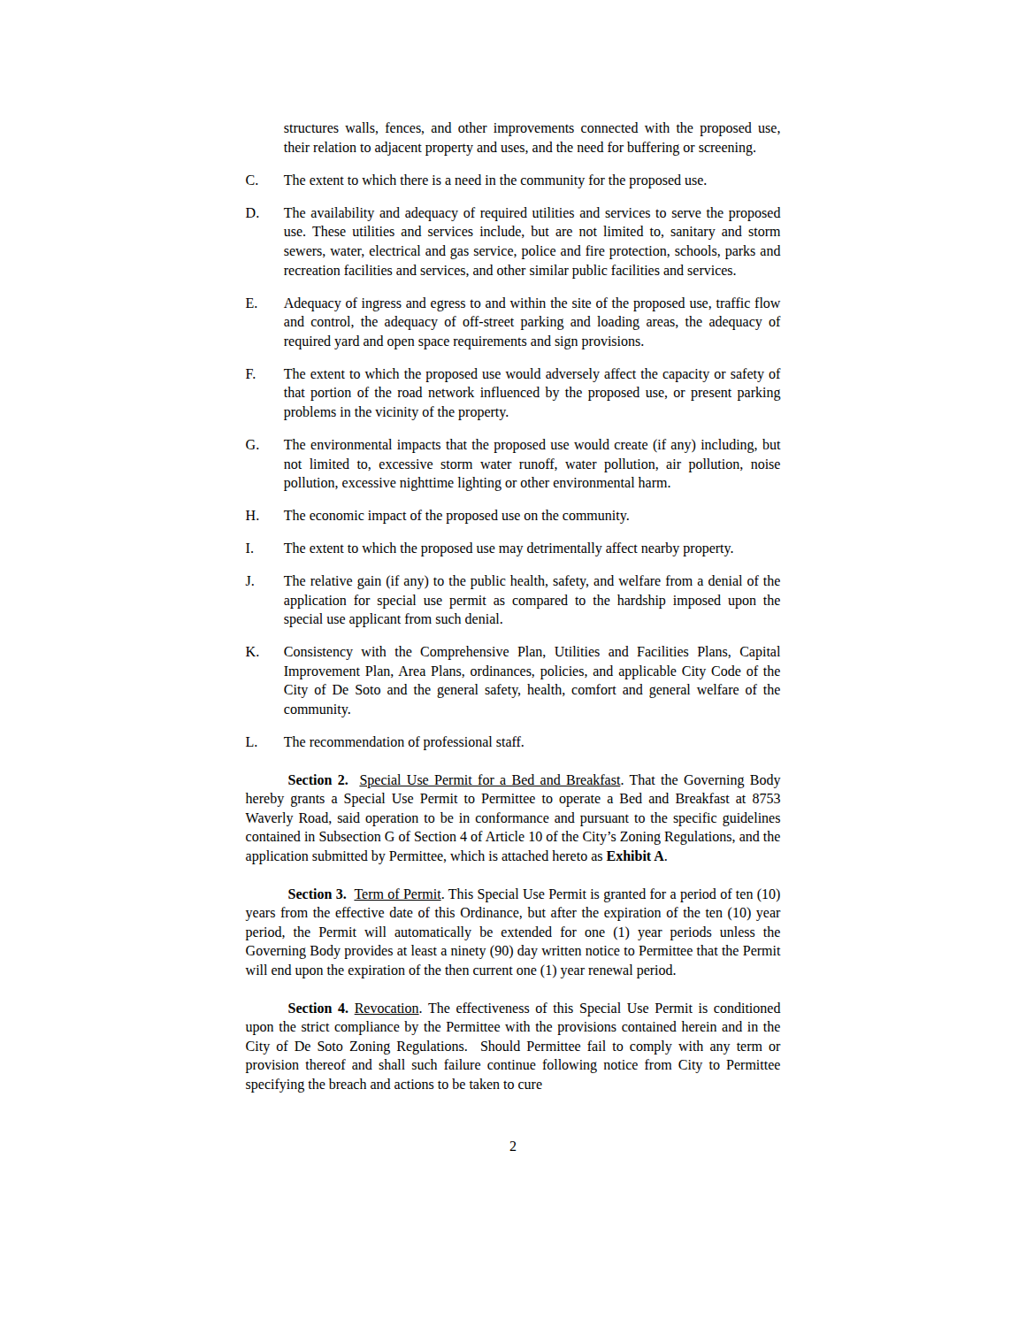structures walls, fences, and other improvements connected with the proposed use, their relation to adjacent property and uses, and the need for buffering or screening.
C. The extent to which there is a need in the community for the proposed use.
D. The availability and adequacy of required utilities and services to serve the proposed use. These utilities and services include, but are not limited to, sanitary and storm sewers, water, electrical and gas service, police and fire protection, schools, parks and recreation facilities and services, and other similar public facilities and services.
E. Adequacy of ingress and egress to and within the site of the proposed use, traffic flow and control, the adequacy of off-street parking and loading areas, the adequacy of required yard and open space requirements and sign provisions.
F. The extent to which the proposed use would adversely affect the capacity or safety of that portion of the road network influenced by the proposed use, or present parking problems in the vicinity of the property.
G. The environmental impacts that the proposed use would create (if any) including, but not limited to, excessive storm water runoff, water pollution, air pollution, noise pollution, excessive nighttime lighting or other environmental harm.
H. The economic impact of the proposed use on the community.
I. The extent to which the proposed use may detrimentally affect nearby property.
J. The relative gain (if any) to the public health, safety, and welfare from a denial of the application for special use permit as compared to the hardship imposed upon the special use applicant from such denial.
K. Consistency with the Comprehensive Plan, Utilities and Facilities Plans, Capital Improvement Plan, Area Plans, ordinances, policies, and applicable City Code of the City of De Soto and the general safety, health, comfort and general welfare of the community.
L. The recommendation of professional staff.
Section 2. Special Use Permit for a Bed and Breakfast. That the Governing Body hereby grants a Special Use Permit to Permittee to operate a Bed and Breakfast at 8753 Waverly Road, said operation to be in conformance and pursuant to the specific guidelines contained in Subsection G of Section 4 of Article 10 of the City’s Zoning Regulations, and the application submitted by Permittee, which is attached hereto as Exhibit A.
Section 3. Term of Permit. This Special Use Permit is granted for a period of ten (10) years from the effective date of this Ordinance, but after the expiration of the ten (10) year period, the Permit will automatically be extended for one (1) year periods unless the Governing Body provides at least a ninety (90) day written notice to Permittee that the Permit will end upon the expiration of the then current one (1) year renewal period.
Section 4. Revocation. The effectiveness of this Special Use Permit is conditioned upon the strict compliance by the Permittee with the provisions contained herein and in the City of De Soto Zoning Regulations. Should Permittee fail to comply with any term or provision thereof and shall such failure continue following notice from City to Permittee specifying the breach and actions to be taken to cure
2